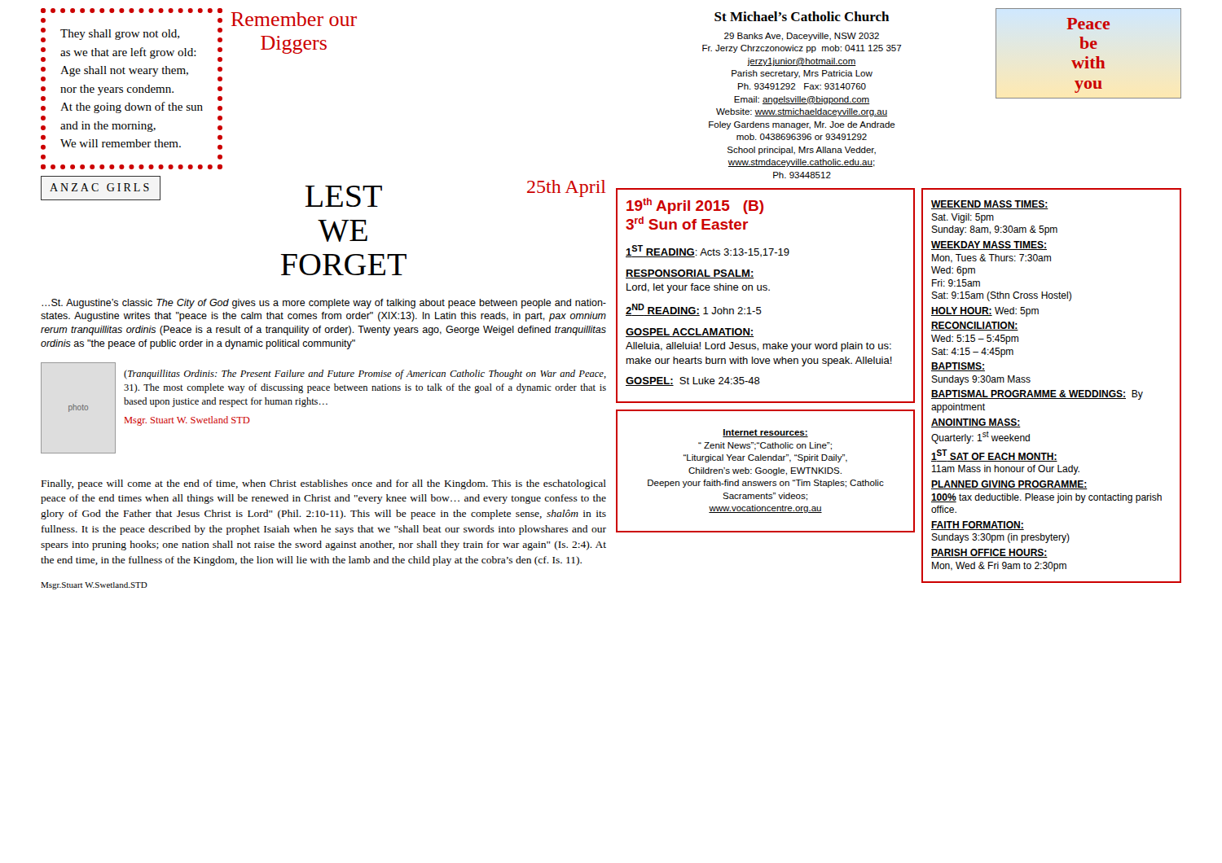They shall grow not old,
as we that are left grow old:
Age shall not weary them,
nor the years condemn.
At the going down of the sun
and in the morning,
We will remember them.
Remember our
Diggers
ANZAC GIRLS
LEST
WE
FORGET
25th April
…St. Augustine’s classic The City of God gives us a more complete way of talking about peace between people and nation-states. Augustine writes that "peace is the calm that comes from order" (XIX:13). In Latin this reads, in part, pax omnium rerum tranquillitas ordinis (Peace is a result of a tranquility of order). Twenty years ago, George Weigel defined tranquillitas ordinis as "the peace of public order in a dynamic political community"
photo
(Tranquillitas Ordinis: The Present Failure and Future Promise of American Catholic Thought on War and Peace, 31). The most complete way of discussing peace between nations is to talk of the goal of a dynamic order that is based upon justice and respect for human rights…
Msgr. Stuart W. Swetland STD
Finally, peace will come at the end of time, when Christ establishes once and for all the Kingdom. This is the eschatological peace of the end times when all things will be renewed in Christ and "every knee will bow… and every tongue confess to the glory of God the Father that Jesus Christ is Lord" (Phil. 2:10-11). This will be peace in the complete sense, shalôm in its fullness. It is the peace described by the prophet Isaiah when he says that we "shall beat our swords into plowshares and our spears into pruning hooks; one nation shall not raise the sword against another, nor shall they train for war again" (Is. 2:4). At the end time, in the fullness of the Kingdom, the lion will lie with the lamb and the child play at the cobra’s den (cf. Is. 11).
Msgr.Stuart W.Swetland.STD
St Michael’s Catholic Church
29 Banks Ave, Daceyville, NSW 2032
Fr. Jerzy Chrzczonowicz pp mob: 0411 125 357
jerzy1junior@hotmail.com
Parish secretary, Mrs Patricia Low
Ph. 93491292 Fax: 93140760
Email: angelsville@bigpond.com
Website: www.stmichaeldaceyville.org.au
Foley Gardens manager, Mr. Joe de Andrade
mob. 0438696396 or 93491292
School principal, Mrs Allana Vedder,
www.stmdaceyville.catholic.edu.au;
Ph. 93448512
Peace be with you
19th April 2015 (B)
3rd Sun of Easter
1ST READING: Acts 3:13-15,17-19
RESPONSORIAL PSALM:
Lord, let your face shine on us.
2ND READING: 1 John 2:1-5
GOSPEL ACCLAMATION:
Alleluia, alleluia! Lord Jesus, make your word plain to us: make our hearts burn with love when you speak. Alleluia!
GOSPEL: St Luke 24:35-48
Internet resources:
“ Zenit News”;“Catholic on Line”;
“Liturgical Year Calendar”, “Spirit Daily”,
Children’s web: Google, EWTNKIDS.
Deepen your faith-find answers on “Tim Staples; Catholic Sacraments” videos;
www.vocationcentre.org.au
WEEKEND MASS TIMES:
Sat. Vigil: 5pm
Sunday: 8am, 9:30am & 5pm
WEEKDAY MASS TIMES:
Mon, Tues & Thurs: 7:30am
Wed: 6pm
Fri: 9:15am
Sat: 9:15am (Sthn Cross Hostel)
HOLY HOUR: Wed: 5pm
RECONCILIATION:
Wed: 5:15 – 5:45pm
Sat: 4:15 – 4:45pm
BAPTISMS:
Sundays 9:30am Mass
BAPTISMAL PROGRAMME & WEDDINGS: By appointment
ANOINTING MASS:
Quarterly: 1st weekend
1ST SAT OF EACH MONTH:
11am Mass in honour of Our Lady.
PLANNED GIVING PROGRAMME:
100% tax deductible. Please join by contacting parish office.
FAITH FORMATION:
Sundays 3:30pm (in presbytery)
PARISH OFFICE HOURS:
Mon, Wed & Fri 9am to 2:30pm